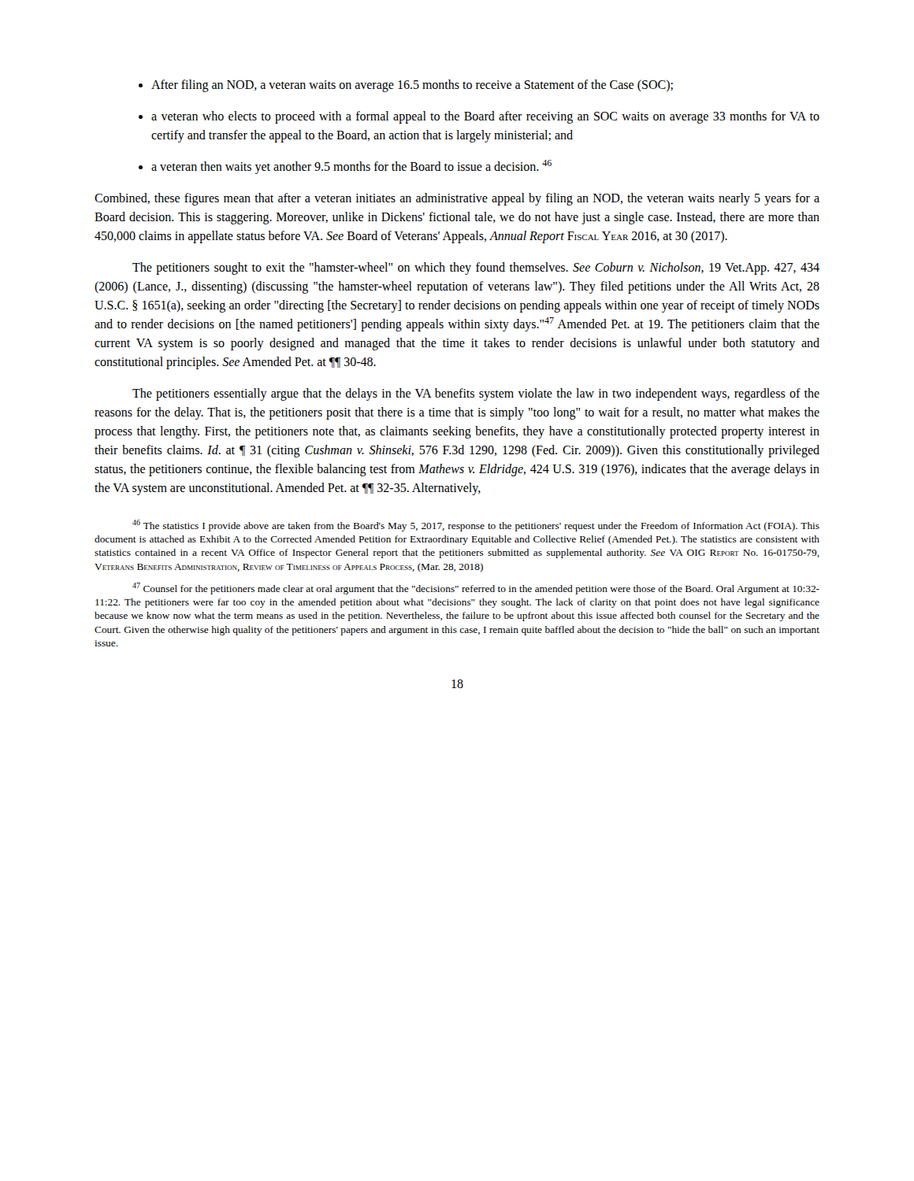After filing an NOD, a veteran waits on average 16.5 months to receive a Statement of the Case (SOC);
a veteran who elects to proceed with a formal appeal to the Board after receiving an SOC waits on average 33 months for VA to certify and transfer the appeal to the Board, an action that is largely ministerial; and
a veteran then waits yet another 9.5 months for the Board to issue a decision. 46
Combined, these figures mean that after a veteran initiates an administrative appeal by filing an NOD, the veteran waits nearly 5 years for a Board decision. This is staggering. Moreover, unlike in Dickens' fictional tale, we do not have just a single case. Instead, there are more than 450,000 claims in appellate status before VA. See Board of Veterans' Appeals, Annual Report Fiscal Year 2016, at 30 (2017).
The petitioners sought to exit the "hamster-wheel" on which they found themselves. See Coburn v. Nicholson, 19 Vet.App. 427, 434 (2006) (Lance, J., dissenting) (discussing "the hamster-wheel reputation of veterans law"). They filed petitions under the All Writs Act, 28 U.S.C. § 1651(a), seeking an order "directing [the Secretary] to render decisions on pending appeals within one year of receipt of timely NODs and to render decisions on [the named petitioners'] pending appeals within sixty days."47 Amended Pet. at 19. The petitioners claim that the current VA system is so poorly designed and managed that the time it takes to render decisions is unlawful under both statutory and constitutional principles. See Amended Pet. at ¶¶ 30-48.
The petitioners essentially argue that the delays in the VA benefits system violate the law in two independent ways, regardless of the reasons for the delay. That is, the petitioners posit that there is a time that is simply "too long" to wait for a result, no matter what makes the process that lengthy. First, the petitioners note that, as claimants seeking benefits, they have a constitutionally protected property interest in their benefits claims. Id. at ¶ 31 (citing Cushman v. Shinseki, 576 F.3d 1290, 1298 (Fed. Cir. 2009)). Given this constitutionally privileged status, the petitioners continue, the flexible balancing test from Mathews v. Eldridge, 424 U.S. 319 (1976), indicates that the average delays in the VA system are unconstitutional. Amended Pet. at ¶¶ 32-35. Alternatively,
46 The statistics I provide above are taken from the Board's May 5, 2017, response to the petitioners' request under the Freedom of Information Act (FOIA). This document is attached as Exhibit A to the Corrected Amended Petition for Extraordinary Equitable and Collective Relief (Amended Pet.). The statistics are consistent with statistics contained in a recent VA Office of Inspector General report that the petitioners submitted as supplemental authority. See VA OIG Report No. 16-01750-79, Veterans Benefits Administration, Review of Timeliness of Appeals Process, (Mar. 28, 2018)
47 Counsel for the petitioners made clear at oral argument that the "decisions" referred to in the amended petition were those of the Board. Oral Argument at 10:32-11:22. The petitioners were far too coy in the amended petition about what "decisions" they sought. The lack of clarity on that point does not have legal significance because we know now what the term means as used in the petition. Nevertheless, the failure to be upfront about this issue affected both counsel for the Secretary and the Court. Given the otherwise high quality of the petitioners' papers and argument in this case, I remain quite baffled about the decision to "hide the ball" on such an important issue.
18